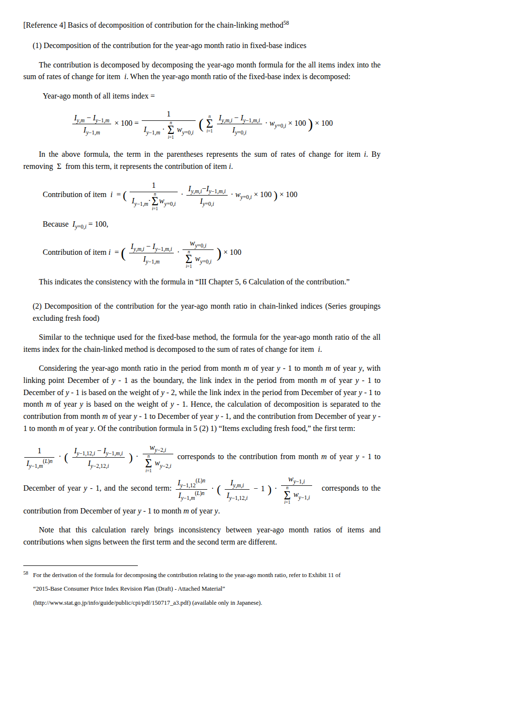[Reference 4] Basics of decomposition of contribution for the chain-linking method58
(1) Decomposition of the contribution for the year-ago month ratio in fixed-base indices
The contribution is decomposed by decomposing the year-ago month formula for the all items index into the sum of rates of change for item i. When the year-ago month ratio of the fixed-base index is decomposed:
Year-ago month of all items index =
Iy,m − Iy−1,m Iy−1,m × 100 = 1 Iy−1,m · nΣi=1 wy=0,i ( nΣi=1 Iy,m,i − Iy−1,m,i Iy=0,i · wy=0,i × 100 ) × 100
In the above formula, the term in the parentheses represents the sum of rates of change for item i. By removing Σ from this term, it represents the contribution of item i.
Contribution of item i = ( 1 Iy−1,m·nΣi=1 wy=0,i · Iy,m,i−Iy−1,m,i Iy=0,i · wy=0,i × 100 ) × 100
Because Iy=0,i = 100,
Contribution of item i = ( Iy,m,i − Iy−1,m,i Iy−1,m · wy=0,i nΣi=1 wy=0,i ) × 100
This indicates the consistency with the formula in “III Chapter 5, 6 Calculation of the contribution.”
(2) Decomposition of the contribution for the year-ago month ratio in chain-linked indices (Series groupings excluding fresh food)
Similar to the technique used for the fixed-base method, the formula for the year-ago month ratio of the all items index for the chain-linked method is decomposed to the sum of rates of change for item i.
Considering the year-ago month ratio in the period from month m of year y - 1 to month m of year y, with linking point December of y - 1 as the boundary, the link index in the period from month m of year y - 1 to December of y - 1 is based on the weight of y - 2, while the link index in the period from December of year y - 1 to month m of year y is based on the weight of y - 1. Hence, the calculation of decomposition is separated to the contribution from month m of year y - 1 to December of year y - 1, and the contribution from December of year y - 1 to month m of year y. Of the contribution formula in 5 (2) 1) “Items excluding fresh food,” the first term:
1 Iy−1,m(L)n · ( Iy−1,12,i − Iy−1,m,i Iy−2,12,i ) · wy−2,i nΣi=1 wy−2,i corresponds to the contribution from month m of year y - 1 to December of year y - 1, and the second term: Iy−1,12(L)n Iy−1,m(L)n · ( Iy,m,i Iy−1,12,i − 1 ) · wy−1,i nΣi=1 wy−1,i corresponds to the contribution from December of year y - 1 to month m of year y.
Note that this calculation rarely brings inconsistency between year-ago month ratios of items and contributions when signs between the first term and the second term are different.
58 For the derivation of the formula for decomposing the contribution relating to the year-ago month ratio, refer to Exhibit 11 of
“2015-Base Consumer Price Index Revision Plan (Draft) - Attached Material”
(http://www.stat.go.jp/info/guide/public/cpi/pdf/150717_a3.pdf) (available only in Japanese).